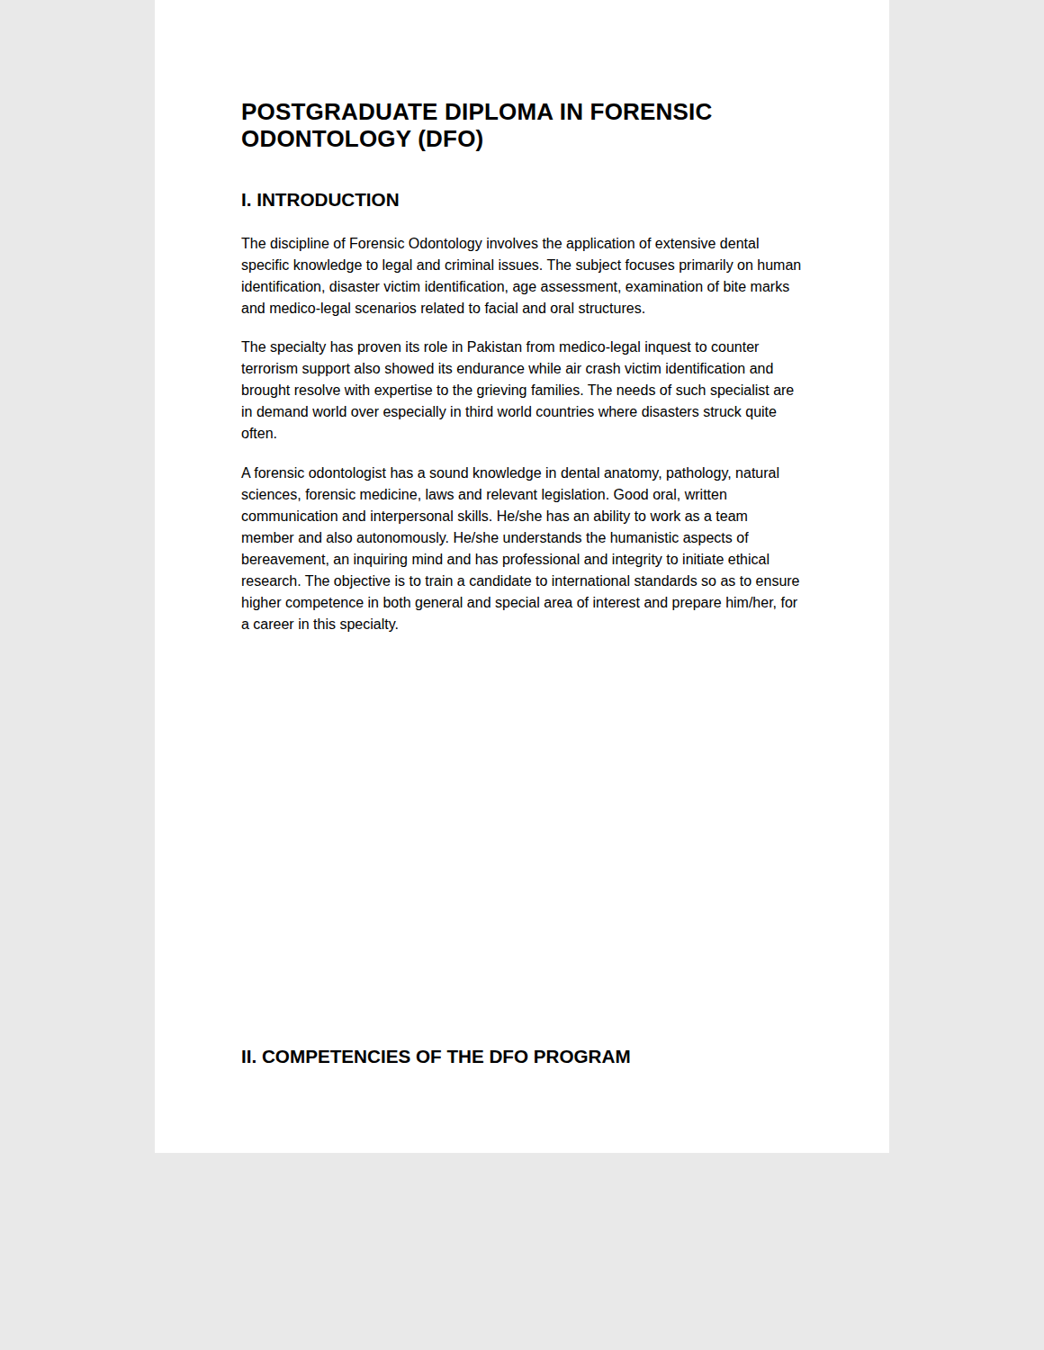POSTGRADUATE DIPLOMA IN FORENSIC ODONTOLOGY (DFO)
I. INTRODUCTION
The discipline of Forensic Odontology involves the application of extensive dental specific knowledge to legal and criminal issues. The subject focuses primarily on human identification, disaster victim identification, age assessment, examination of bite marks and medico-legal scenarios related to facial and oral structures.
The specialty has proven its role in Pakistan from medico-legal inquest to counter terrorism support also showed its endurance while air crash victim identification and brought resolve with expertise to the grieving families. The needs of such specialist are in demand world over especially in third world countries where disasters struck quite often.
A forensic odontologist has a sound knowledge in dental anatomy, pathology, natural sciences, forensic medicine, laws and relevant legislation. Good oral, written communication and interpersonal skills. He/she has an ability to work as a team member and also autonomously. He/she understands the humanistic aspects of bereavement, an inquiring mind and has professional and integrity to initiate ethical research. The objective is to train a candidate to international standards so as to ensure higher competence in both general and special area of interest and prepare him/her, for a career in this specialty.
II. COMPETENCIES OF THE DFO PROGRAM